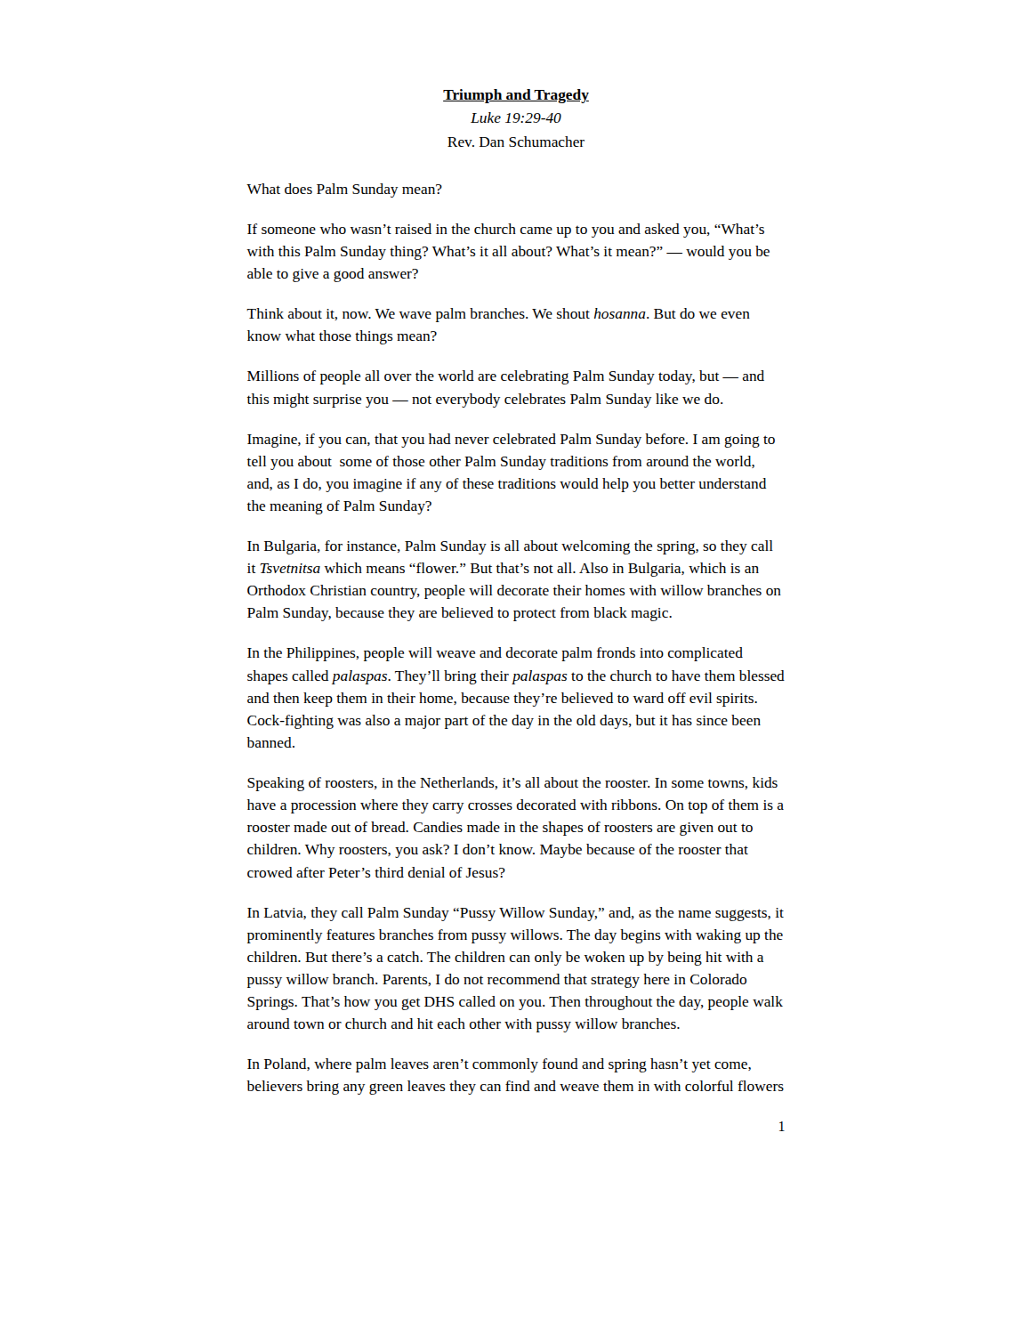Triumph and Tragedy
Luke 19:29-40
Rev. Dan Schumacher
What does Palm Sunday mean?
If someone who wasn’t raised in the church came up to you and asked you, “What’s with this Palm Sunday thing? What’s it all about? What’s it mean?” — would you be able to give a good answer?
Think about it, now. We wave palm branches. We shout hosanna. But do we even know what those things mean?
Millions of people all over the world are celebrating Palm Sunday today, but — and this might surprise you — not everybody celebrates Palm Sunday like we do.
Imagine, if you can, that you had never celebrated Palm Sunday before. I am going to tell you about some of those other Palm Sunday traditions from around the world, and, as I do, you imagine if any of these traditions would help you better understand the meaning of Palm Sunday?
In Bulgaria, for instance, Palm Sunday is all about welcoming the spring, so they call it Tsvetnitsa which means “flower.” But that’s not all. Also in Bulgaria, which is an Orthodox Christian country, people will decorate their homes with willow branches on Palm Sunday, because they are believed to protect from black magic.
In the Philippines, people will weave and decorate palm fronds into complicated shapes called palaspas. They’ll bring their palaspas to the church to have them blessed and then keep them in their home, because they’re believed to ward off evil spirits. Cock-fighting was also a major part of the day in the old days, but it has since been banned.
Speaking of roosters, in the Netherlands, it’s all about the rooster. In some towns, kids have a procession where they carry crosses decorated with ribbons. On top of them is a rooster made out of bread. Candies made in the shapes of roosters are given out to children. Why roosters, you ask? I don’t know. Maybe because of the rooster that crowed after Peter’s third denial of Jesus?
In Latvia, they call Palm Sunday “Pussy Willow Sunday,” and, as the name suggests, it prominently features branches from pussy willows. The day begins with waking up the children. But there’s a catch. The children can only be woken up by being hit with a pussy willow branch. Parents, I do not recommend that strategy here in Colorado Springs. That’s how you get DHS called on you. Then throughout the day, people walk around town or church and hit each other with pussy willow branches.
In Poland, where palm leaves aren’t commonly found and spring hasn’t yet come, believers bring any green leaves they can find and weave them in with colorful flowers
1